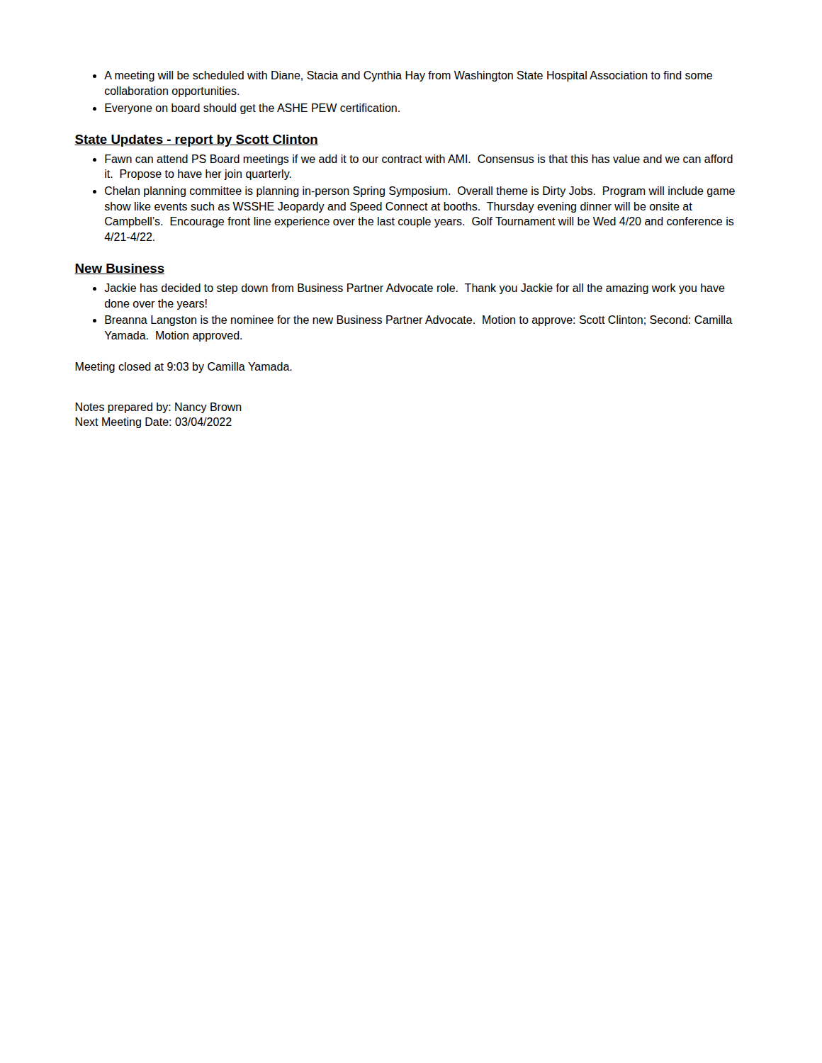A meeting will be scheduled with Diane, Stacia and Cynthia Hay from Washington State Hospital Association to find some collaboration opportunities.
Everyone on board should get the ASHE PEW certification.
State Updates - report by Scott Clinton
Fawn can attend PS Board meetings if we add it to our contract with AMI. Consensus is that this has value and we can afford it. Propose to have her join quarterly.
Chelan planning committee is planning in-person Spring Symposium. Overall theme is Dirty Jobs. Program will include game show like events such as WSSHE Jeopardy and Speed Connect at booths. Thursday evening dinner will be onsite at Campbell’s. Encourage front line experience over the last couple years. Golf Tournament will be Wed 4/20 and conference is 4/21-4/22.
New Business
Jackie has decided to step down from Business Partner Advocate role. Thank you Jackie for all the amazing work you have done over the years!
Breanna Langston is the nominee for the new Business Partner Advocate. Motion to approve: Scott Clinton; Second: Camilla Yamada. Motion approved.
Meeting closed at 9:03 by Camilla Yamada.
Notes prepared by: Nancy Brown
Next Meeting Date: 03/04/2022